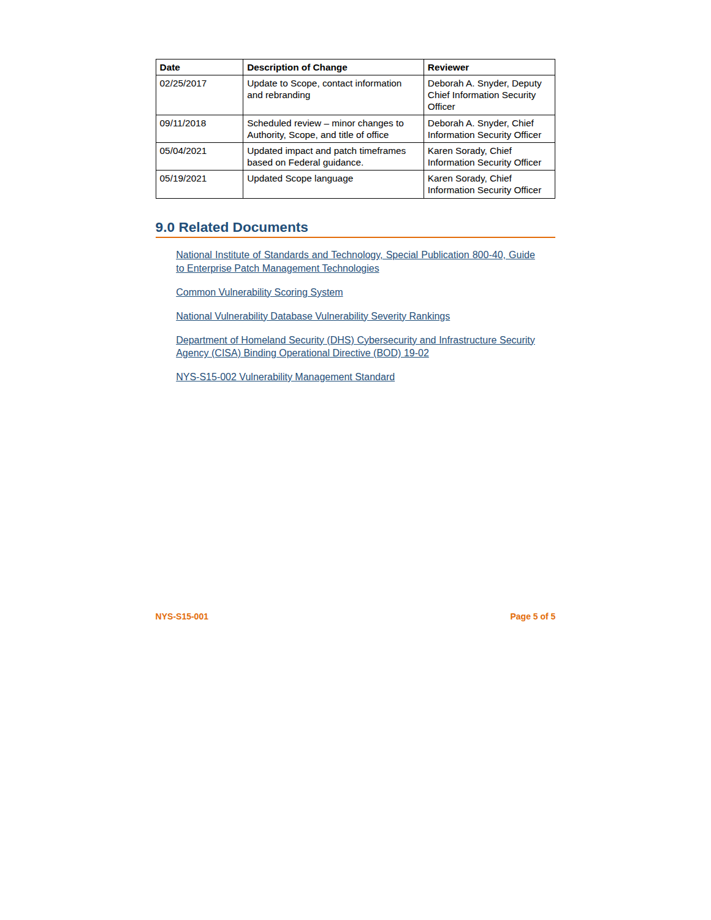| Date | Description of Change | Reviewer |
| --- | --- | --- |
| 02/25/2017 | Update to Scope, contact information and rebranding | Deborah A. Snyder, Deputy Chief Information Security Officer |
| 09/11/2018 | Scheduled review – minor changes to Authority, Scope, and title of office | Deborah A. Snyder, Chief Information Security Officer |
| 05/04/2021 | Updated impact and patch timeframes based on Federal guidance. | Karen Sorady, Chief Information Security Officer |
| 05/19/2021 | Updated Scope language | Karen Sorady, Chief Information Security Officer |
9.0 Related Documents
National Institute of Standards and Technology, Special Publication 800-40, Guide to Enterprise Patch Management Technologies
Common Vulnerability Scoring System
National Vulnerability Database Vulnerability Severity Rankings
Department of Homeland Security (DHS) Cybersecurity and Infrastructure Security Agency (CISA) Binding Operational Directive (BOD) 19-02
NYS-S15-002 Vulnerability Management Standard
NYS-S15-001 Page 5 of 5